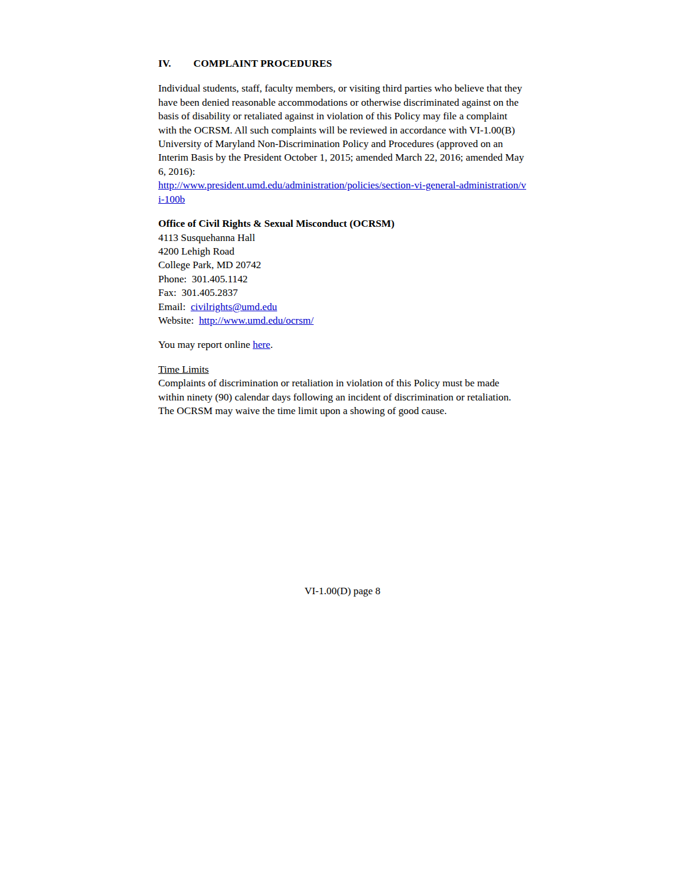IV. COMPLAINT PROCEDURES
Individual students, staff, faculty members, or visiting third parties who believe that they have been denied reasonable accommodations or otherwise discriminated against on the basis of disability or retaliated against in violation of this Policy may file a complaint with the OCRSM. All such complaints will be reviewed in accordance with VI-1.00(B) University of Maryland Non-Discrimination Policy and Procedures (approved on an Interim Basis by the President October 1, 2015; amended March 22, 2016; amended May 6, 2016):
http://www.president.umd.edu/administration/policies/section-vi-general-administration/vi-100b
Office of Civil Rights & Sexual Misconduct (OCRSM)
4113 Susquehanna Hall
4200 Lehigh Road
College Park, MD 20742
Phone: 301.405.1142
Fax: 301.405.2837
Email: civilrights@umd.edu
Website: http://www.umd.edu/ocrsm/
You may report online here.
Time Limits
Complaints of discrimination or retaliation in violation of this Policy must be made within ninety (90) calendar days following an incident of discrimination or retaliation. The OCRSM may waive the time limit upon a showing of good cause.
VI-1.00(D) page 8